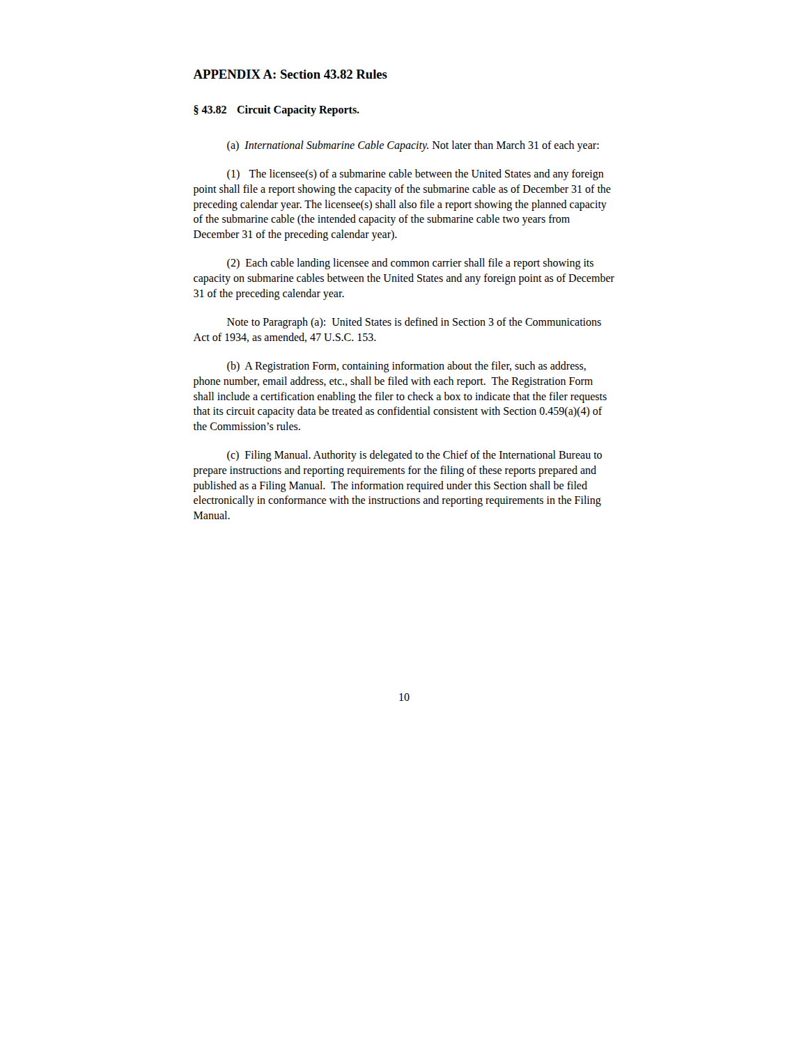APPENDIX A: Section 43.82 Rules
§ 43.82 Circuit Capacity Reports.
(a) International Submarine Cable Capacity. Not later than March 31 of each year:
(1) The licensee(s) of a submarine cable between the United States and any foreign point shall file a report showing the capacity of the submarine cable as of December 31 of the preceding calendar year. The licensee(s) shall also file a report showing the planned capacity of the submarine cable (the intended capacity of the submarine cable two years from December 31 of the preceding calendar year).
(2) Each cable landing licensee and common carrier shall file a report showing its capacity on submarine cables between the United States and any foreign point as of December 31 of the preceding calendar year.
Note to Paragraph (a): United States is defined in Section 3 of the Communications Act of 1934, as amended, 47 U.S.C. 153.
(b) A Registration Form, containing information about the filer, such as address, phone number, email address, etc., shall be filed with each report. The Registration Form shall include a certification enabling the filer to check a box to indicate that the filer requests that its circuit capacity data be treated as confidential consistent with Section 0.459(a)(4) of the Commission’s rules.
(c) Filing Manual. Authority is delegated to the Chief of the International Bureau to prepare instructions and reporting requirements for the filing of these reports prepared and published as a Filing Manual. The information required under this Section shall be filed electronically in conformance with the instructions and reporting requirements in the Filing Manual.
10